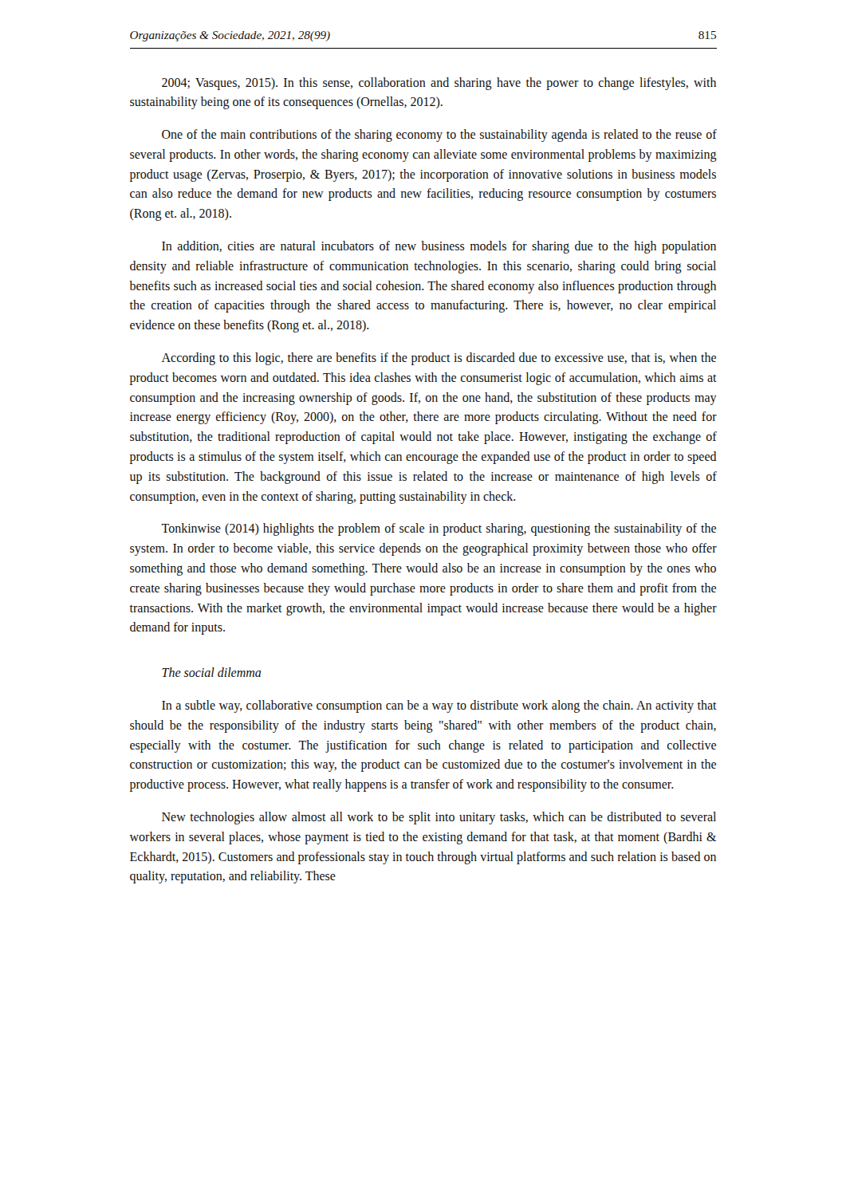Organizações & Sociedade, 2021, 28(99) 815
2004; Vasques, 2015). In this sense, collaboration and sharing have the power to change lifestyles, with sustainability being one of its consequences (Ornellas, 2012).
One of the main contributions of the sharing economy to the sustainability agenda is related to the reuse of several products. In other words, the sharing economy can alleviate some environmental problems by maximizing product usage (Zervas, Proserpio, & Byers, 2017); the incorporation of innovative solutions in business models can also reduce the demand for new products and new facilities, reducing resource consumption by costumers (Rong et. al., 2018).
In addition, cities are natural incubators of new business models for sharing due to the high population density and reliable infrastructure of communication technologies. In this scenario, sharing could bring social benefits such as increased social ties and social cohesion. The shared economy also influences production through the creation of capacities through the shared access to manufacturing. There is, however, no clear empirical evidence on these benefits (Rong et. al., 2018).
According to this logic, there are benefits if the product is discarded due to excessive use, that is, when the product becomes worn and outdated. This idea clashes with the consumerist logic of accumulation, which aims at consumption and the increasing ownership of goods. If, on the one hand, the substitution of these products may increase energy efficiency (Roy, 2000), on the other, there are more products circulating. Without the need for substitution, the traditional reproduction of capital would not take place. However, instigating the exchange of products is a stimulus of the system itself, which can encourage the expanded use of the product in order to speed up its substitution. The background of this issue is related to the increase or maintenance of high levels of consumption, even in the context of sharing, putting sustainability in check.
Tonkinwise (2014) highlights the problem of scale in product sharing, questioning the sustainability of the system. In order to become viable, this service depends on the geographical proximity between those who offer something and those who demand something. There would also be an increase in consumption by the ones who create sharing businesses because they would purchase more products in order to share them and profit from the transactions. With the market growth, the environmental impact would increase because there would be a higher demand for inputs.
The social dilemma
In a subtle way, collaborative consumption can be a way to distribute work along the chain. An activity that should be the responsibility of the industry starts being "shared" with other members of the product chain, especially with the costumer. The justification for such change is related to participation and collective construction or customization; this way, the product can be customized due to the costumer's involvement in the productive process. However, what really happens is a transfer of work and responsibility to the consumer.
New technologies allow almost all work to be split into unitary tasks, which can be distributed to several workers in several places, whose payment is tied to the existing demand for that task, at that moment (Bardhi & Eckhardt, 2015). Customers and professionals stay in touch through virtual platforms and such relation is based on quality, reputation, and reliability. These